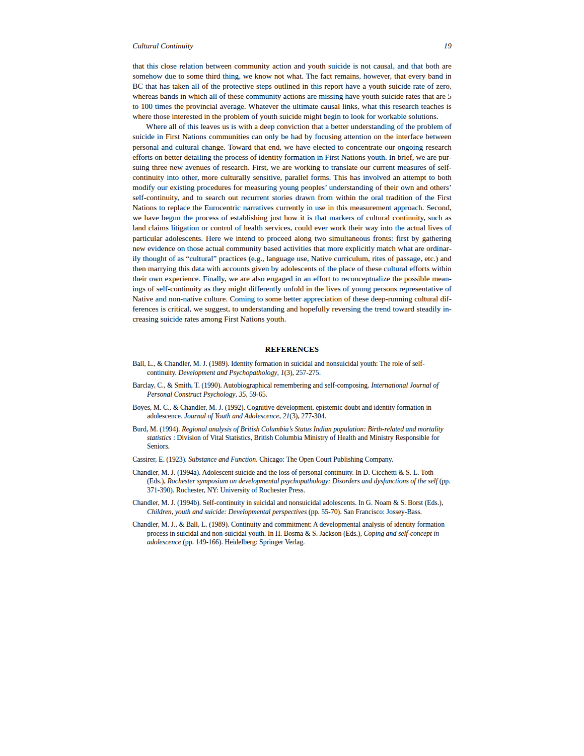Cultural Continuity 19
that this close relation between community action and youth suicide is not causal, and that both are somehow due to some third thing, we know not what. The fact remains, however, that every band in BC that has taken all of the protective steps outlined in this report have a youth suicide rate of zero, whereas bands in which all of these community actions are missing have youth suicide rates that are 5 to 100 times the provincial average. Whatever the ultimate causal links, what this research teaches is where those interested in the problem of youth suicide might begin to look for workable solutions.
Where all of this leaves us is with a deep conviction that a better understanding of the problem of suicide in First Nations communities can only be had by focusing attention on the interface between personal and cultural change. Toward that end, we have elected to concentrate our ongoing research efforts on better detailing the process of identity formation in First Nations youth. In brief, we are pursuing three new avenues of research. First, we are working to translate our current measures of self-continuity into other, more culturally sensitive, parallel forms. This has involved an attempt to both modify our existing procedures for measuring young peoples’ understanding of their own and others’ self-continuity, and to search out recurrent stories drawn from within the oral tradition of the First Nations to replace the Eurocentric narratives currently in use in this measurement approach. Second, we have begun the process of establishing just how it is that markers of cultural continuity, such as land claims litigation or control of health services, could ever work their way into the actual lives of particular adolescents. Here we intend to proceed along two simultaneous fronts: first by gathering new evidence on those actual community based activities that more explicitly match what are ordinarily thought of as “cultural” practices (e.g., language use, Native curriculum, rites of passage, etc.) and then marrying this data with accounts given by adolescents of the place of these cultural efforts within their own experience. Finally, we are also engaged in an effort to reconceptualize the possible meanings of self-continuity as they might differently unfold in the lives of young persons representative of Native and non-native culture. Coming to some better appreciation of these deep-running cultural differences is critical, we suggest, to understanding and hopefully reversing the trend toward steadily increasing suicide rates among First Nations youth.
REFERENCES
Ball, L., & Chandler, M. J. (1989). Identity formation in suicidal and nonsuicidal youth: The role of self-continuity. Development and Psychopathology, 1(3), 257-275.
Barclay, C., & Smith, T. (1990). Autobiographical remembering and self-composing. International Journal of Personal Construct Psychology, 35, 59-65.
Boyes, M. C., & Chandler, M. J. (1992). Cognitive development, epistemic doubt and identity formation in adolescence. Journal of Youth and Adolescence, 21(3), 277-304.
Burd, M. (1994). Regional analysis of British Columbia’s Status Indian population: Birth-related and mortality statistics : Division of Vital Statistics, British Columbia Ministry of Health and Ministry Responsible for Seniors.
Cassirer, E. (1923). Substance and Function. Chicago: The Open Court Publishing Company.
Chandler, M. J. (1994a). Adolescent suicide and the loss of personal continuity. In D. Cicchetti & S. L. Toth (Eds.), Rochester symposium on developmental psychopathology: Disorders and dysfunctions of the self (pp. 371-390). Rochester, NY: University of Rochester Press.
Chandler, M. J. (1994b). Self-continuity in suicidal and nonsuicidal adolescents. In G. Noam & S. Borst (Eds.), Children, youth and suicide: Developmental perspectives (pp. 55-70). San Francisco: Jossey-Bass.
Chandler, M. J., & Ball, L. (1989). Continuity and commitment: A developmental analysis of identity formation process in suicidal and non-suicidal youth. In H. Bosma & S. Jackson (Eds.), Coping and self-concept in adolescence (pp. 149-166). Heidelberg: Springer Verlag.